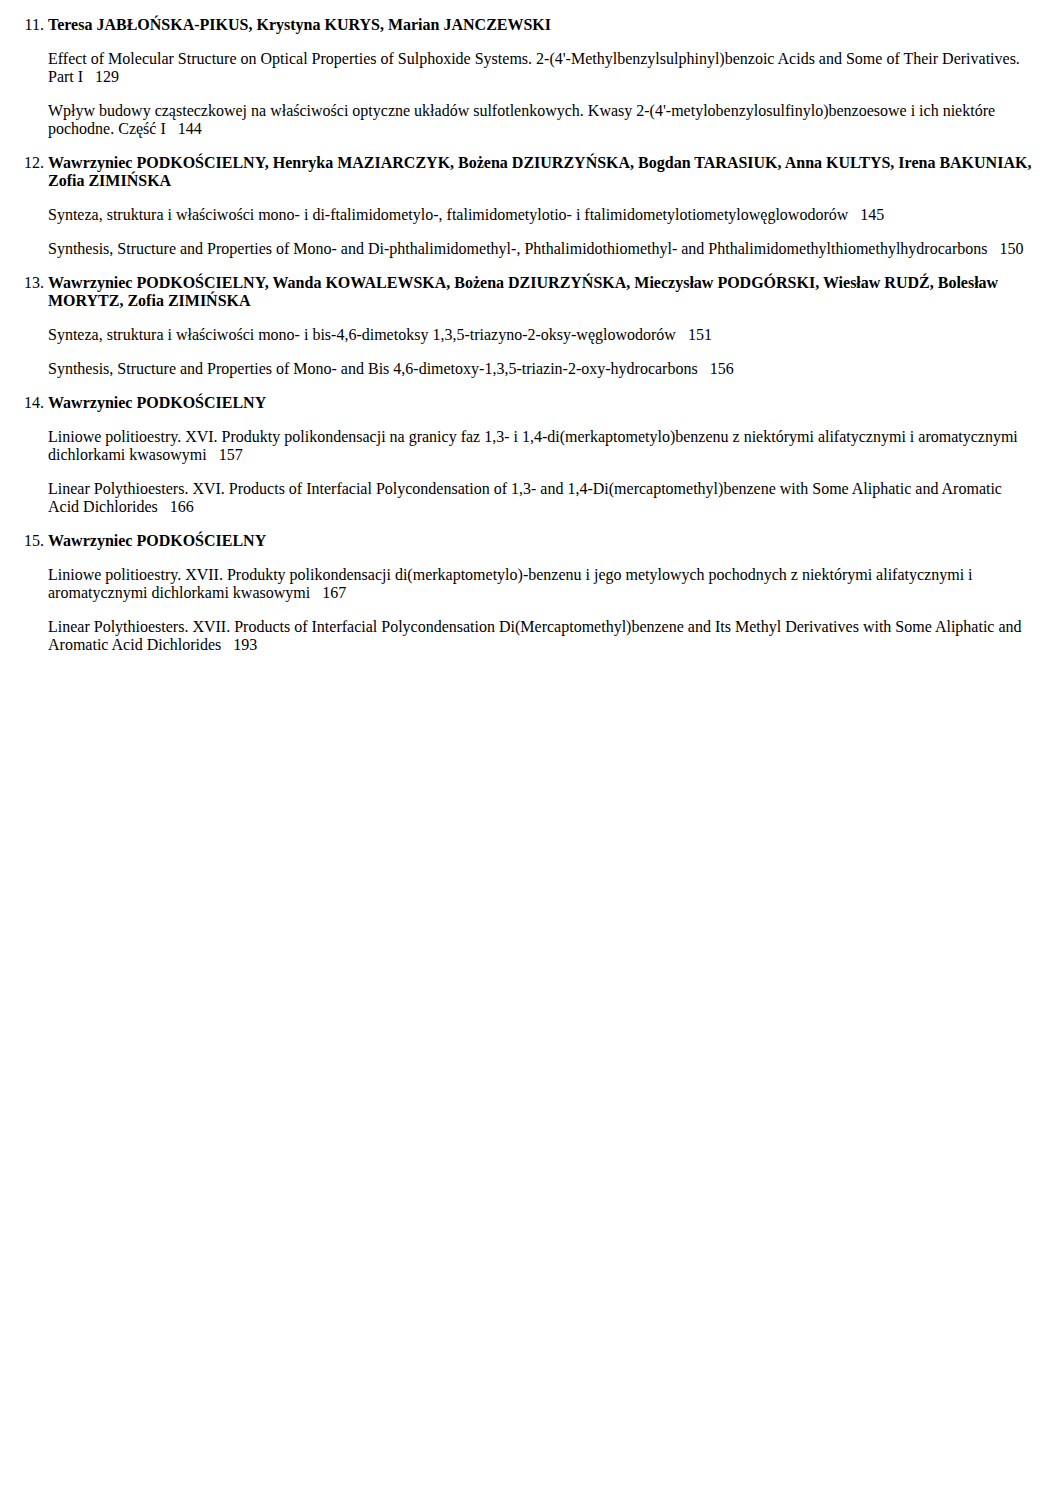Teresa JABŁOŃSKA-PIKUS, Krystyna KURYS, Marian JANCZEWSKI
Effect of Molecular Structure on Optical Properties of Sulphoxide Systems. 2-(4'-Methylbenzylsulphinyl)benzoic Acids and Some of Their Derivatives. Part I 129
Wpływ budowy cząsteczkowej na właściwości optyczne układów sulfotlenkowych. Kwasy 2-(4'-metylobenzylosulfinylo)benzoesowe i ich niektóre pochodne. Część I 144
Wawrzyniec PODKOŚCIELNY, Henryka MAZIARCZYK, Bożena DZIURZYŃSKA, Bogdan TARASIUK, Anna KULTYS, Irena BAKUNIAK, Zofia ZIMIŃSKA
Synteza, struktura i właściwości mono- i di-ftalimidometylo-, ftalimidometylotio- i ftalimidometylotiometylowęglowodorów 145
Synthesis, Structure and Properties of Mono- and Di-phthalimidomethyl-, Phthalimidothiomethyl- and Phthalimidomethylthiomethylhydrocarbons 150
Wawrzyniec PODKOŚCIELNY, Wanda KOWALEWSKA, Bożena DZIURZYŃSKA, Mieczysław PODGÓRSKI, Wiesław RUDŹ, Bolesław MORYTZ, Zofia ZIMIŃSKA
Synteza, struktura i właściwości mono- i bis-4,6-dimetoksy 1,3,5-triazyno-2-oksy-węglowodorów 151
Synthesis, Structure and Properties of Mono- and Bis 4,6-dimetoxy-1,3,5-triazin-2-oxy-hydrocarbons 156
Wawrzyniec PODKOŚCIELNY
Liniowe politioestry. XVI. Produkty polikondensacji na granicy faz 1,3- i 1,4-di(merkaptometylo)benzenu z niektórymi alifatycznymi i aromatycznymi dichlorkami kwasowymi 157
Linear Polythioesters. XVI. Products of Interfacial Polycondensation of 1,3- and 1,4-Di(mercaptomethyl)benzene with Some Aliphatic and Aromatic Acid Dichlorides 166
Wawrzyniec PODKOŚCIELNY
Liniowe politioestry. XVII. Produkty polikondensacji di(merkaptometylo)-benzenu i jego metylowych pochodnych z niektórymi alifatycznymi i aromatycznymi dichlorkami kwasowymi 167
Linear Polythioesters. XVII. Products of Interfacial Polycondensation Di(Mercaptomethyl)benzene and Its Methyl Derivatives with Some Aliphatic and Aromatic Acid Dichlorides 193